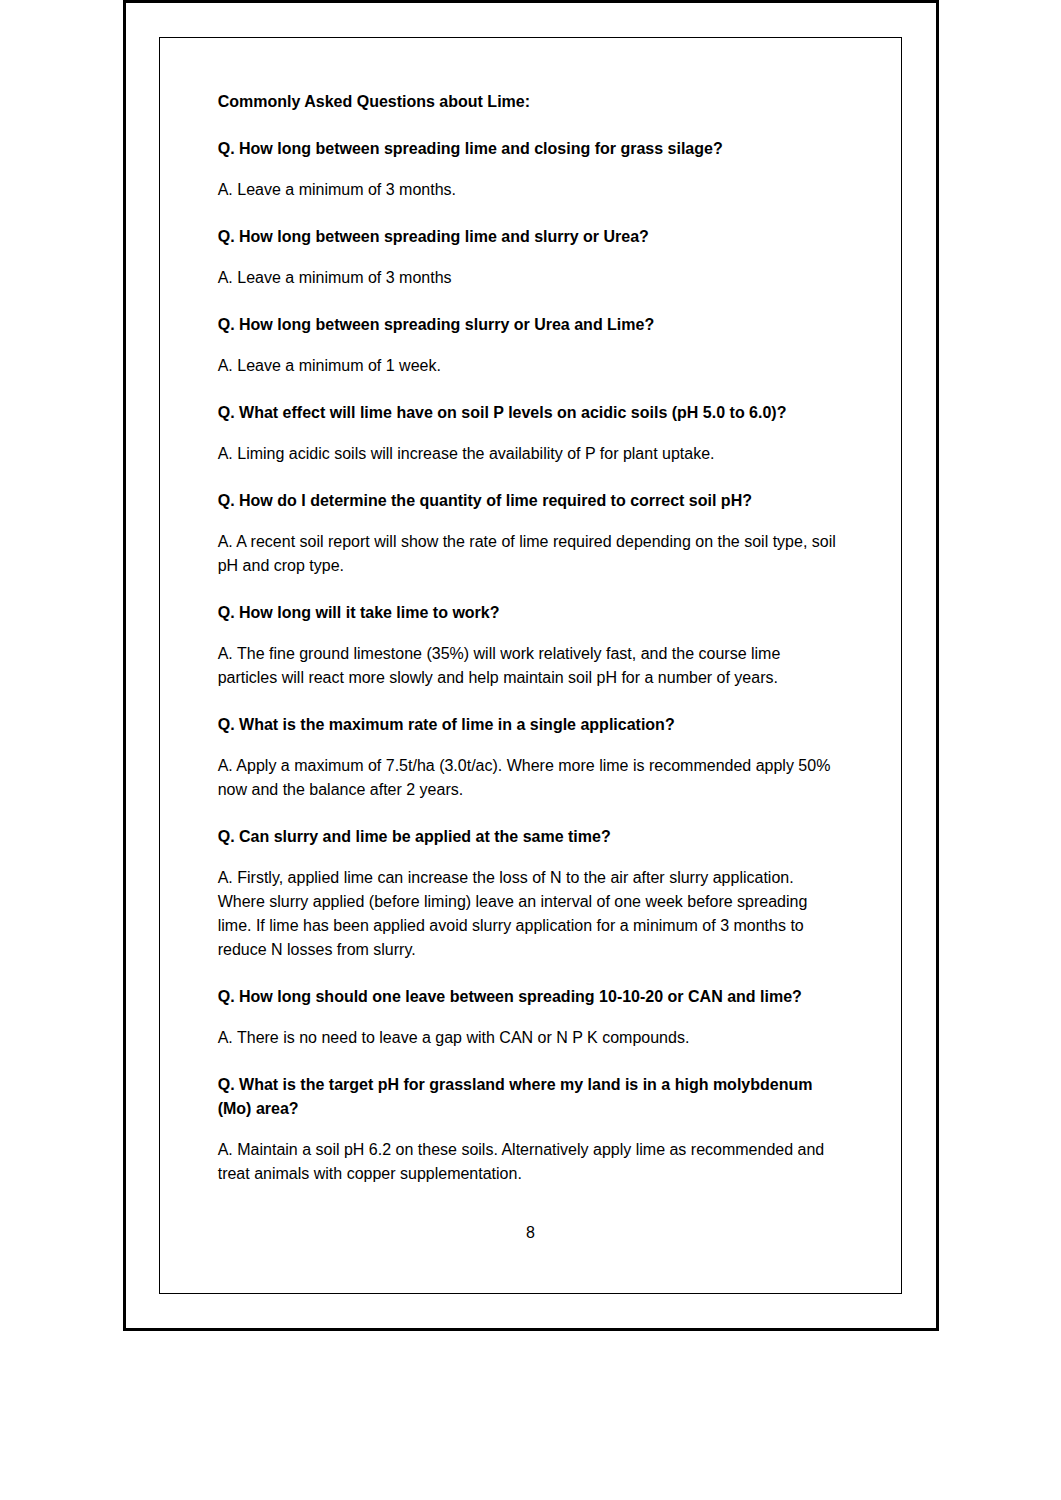Commonly Asked Questions about Lime:
Q. How long between spreading lime and closing for grass silage?
A. Leave a minimum of 3 months.
Q. How long between spreading lime and slurry or Urea?
A. Leave a minimum of 3 months
Q. How long between spreading slurry or Urea and Lime?
A. Leave a minimum of 1 week.
Q. What effect will lime have on soil P levels on acidic soils (pH 5.0 to 6.0)?
A. Liming acidic soils will increase the availability of P for plant uptake.
Q. How do I determine the quantity of lime required to correct soil pH?
A. A recent soil report will show the rate of lime required depending on the soil type, soil pH and crop type.
Q. How long will it take lime to work?
A. The fine ground limestone (35%) will work relatively fast, and the course lime particles will react more slowly and help maintain soil pH for a number of years.
Q. What is the maximum rate of lime in a single application?
A. Apply a maximum of 7.5t/ha (3.0t/ac). Where more lime is recommended apply 50% now and the balance after 2 years.
Q. Can slurry and lime be applied at the same time?
A. Firstly, applied lime can increase the loss of N to the air after slurry application. Where slurry applied (before liming) leave an interval of one week before spreading lime. If lime has been applied avoid slurry application for a minimum of 3 months to reduce N losses from slurry.
Q. How long should one leave between spreading 10-10-20 or CAN and lime?
A. There is no need to leave a gap with CAN or N P K compounds.
Q. What is the target pH for grassland where my land is in a high molybdenum (Mo) area?
A. Maintain a soil pH 6.2 on these soils. Alternatively apply lime as recommended and treat animals with copper supplementation.
8